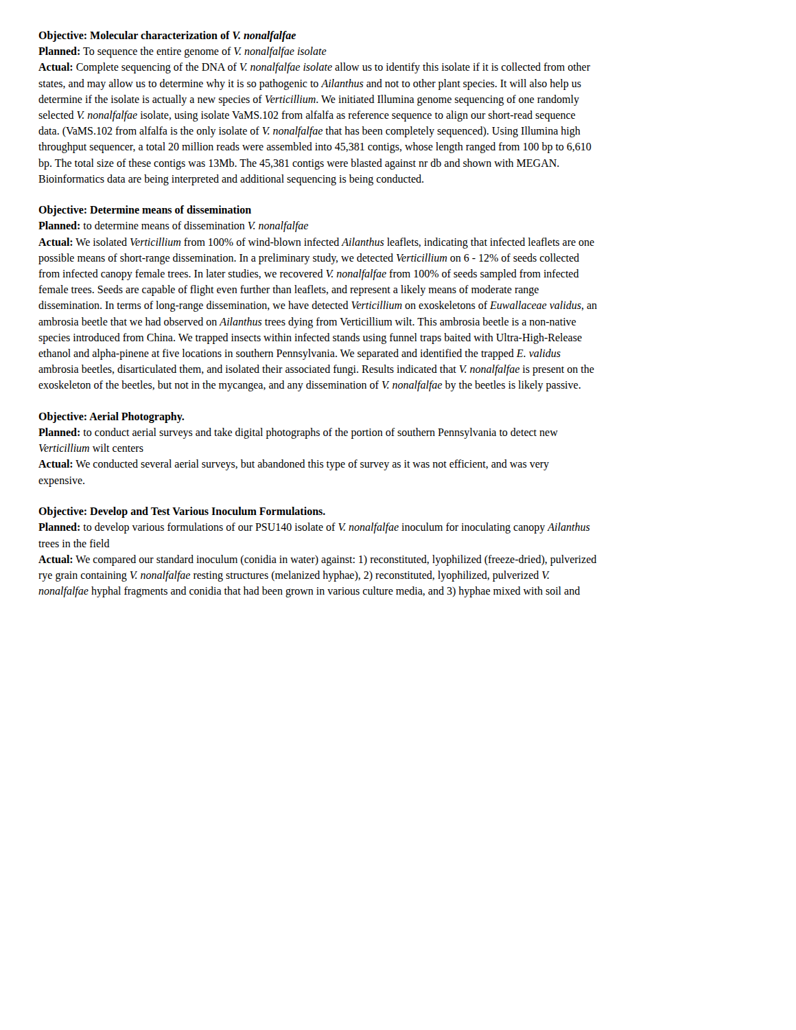Objective: Molecular characterization of V. nonalfalfae
Planned: To sequence the entire genome of V. nonalfalfae isolate
Actual: Complete sequencing of the DNA of V. nonalfalfae isolate allow us to identify this isolate if it is collected from other states, and may allow us to determine why it is so pathogenic to Ailanthus and not to other plant species. It will also help us determine if the isolate is actually a new species of Verticillium. We initiated Illumina genome sequencing of one randomly selected V. nonalfalfae isolate, using isolate VaMS.102 from alfalfa as reference sequence to align our short-read sequence data. (VaMS.102 from alfalfa is the only isolate of V. nonalfalfae that has been completely sequenced). Using Illumina high throughput sequencer, a total 20 million reads were assembled into 45,381 contigs, whose length ranged from 100 bp to 6,610 bp. The total size of these contigs was 13Mb. The 45,381 contigs were blasted against nr db and shown with MEGAN. Bioinformatics data are being interpreted and additional sequencing is being conducted.
Objective: Determine means of dissemination
Planned: to determine means of dissemination V. nonalfalfae
Actual: We isolated Verticillium from 100% of wind-blown infected Ailanthus leaflets, indicating that infected leaflets are one possible means of short-range dissemination. In a preliminary study, we detected Verticillium on 6 - 12% of seeds collected from infected canopy female trees. In later studies, we recovered V. nonalfalfae from 100% of seeds sampled from infected female trees. Seeds are capable of flight even further than leaflets, and represent a likely means of moderate range dissemination. In terms of long-range dissemination, we have detected Verticillium on exoskeletons of Euwallaceae validus, an ambrosia beetle that we had observed on Ailanthus trees dying from Verticillium wilt. This ambrosia beetle is a non-native species introduced from China. We trapped insects within infected stands using funnel traps baited with Ultra-High-Release ethanol and alpha-pinene at five locations in southern Pennsylvania. We separated and identified the trapped E. validus ambrosia beetles, disarticulated them, and isolated their associated fungi. Results indicated that V. nonalfalfae is present on the exoskeleton of the beetles, but not in the mycangea, and any dissemination of V. nonalfalfae by the beetles is likely passive.
Objective: Aerial Photography.
Planned: to conduct aerial surveys and take digital photographs of the portion of southern Pennsylvania to detect new Verticillium wilt centers
Actual: We conducted several aerial surveys, but abandoned this type of survey as it was not efficient, and was very expensive.
Objective: Develop and Test Various Inoculum Formulations.
Planned: to develop various formulations of our PSU140 isolate of V. nonalfalfae inoculum for inoculating canopy Ailanthus trees in the field
Actual: We compared our standard inoculum (conidia in water) against: 1) reconstituted, lyophilized (freeze-dried), pulverized rye grain containing V. nonalfalfae resting structures (melanized hyphae), 2) reconstituted, lyophilized, pulverized V. nonalfalfae hyphal fragments and conidia that had been grown in various culture media, and 3) hyphae mixed with soil and